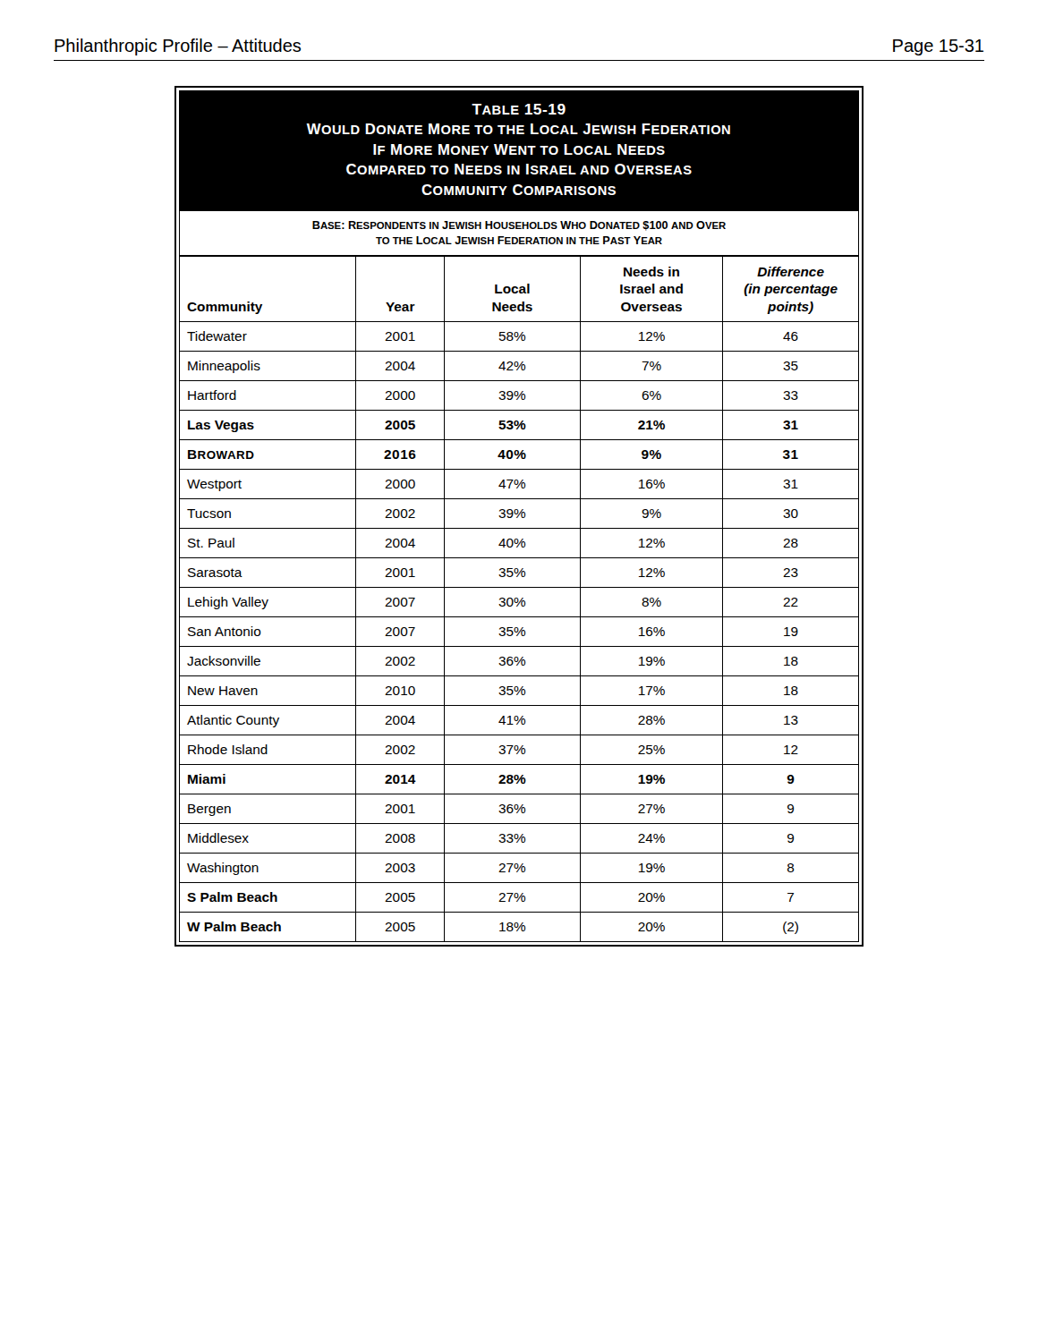Philanthropic Profile – Attitudes
Page 15-31
TABLE 15-19
WOULD DONATE MORE TO THE LOCAL JEWISH FEDERATION
IF MORE MONEY WENT TO LOCAL NEEDS
COMPARED TO NEEDS IN ISRAEL AND OVERSEAS
COMMUNITY COMPARISONS
BASE: RESPONDENTS IN JEWISH HOUSEHOLDS WHO DONATED $100 AND OVER
TO THE LOCAL JEWISH FEDERATION IN THE PAST YEAR
| Community | Year | Local Needs | Needs in Israel and Overseas | Difference (in percentage points) |
| --- | --- | --- | --- | --- |
| Tidewater | 2001 | 58% | 12% | 46 |
| Minneapolis | 2004 | 42% | 7% | 35 |
| Hartford | 2000 | 39% | 6% | 33 |
| Las Vegas | 2005 | 53% | 21% | 31 |
| B ROWARD | 2016 | 40% | 9% | 31 |
| Westport | 2000 | 47% | 16% | 31 |
| Tucson | 2002 | 39% | 9% | 30 |
| St. Paul | 2004 | 40% | 12% | 28 |
| Sarasota | 2001 | 35% | 12% | 23 |
| Lehigh Valley | 2007 | 30% | 8% | 22 |
| San Antonio | 2007 | 35% | 16% | 19 |
| Jacksonville | 2002 | 36% | 19% | 18 |
| New Haven | 2010 | 35% | 17% | 18 |
| Atlantic County | 2004 | 41% | 28% | 13 |
| Rhode Island | 2002 | 37% | 25% | 12 |
| Miami | 2014 | 28% | 19% | 9 |
| Bergen | 2001 | 36% | 27% | 9 |
| Middlesex | 2008 | 33% | 24% | 9 |
| Washington | 2003 | 27% | 19% | 8 |
| S Palm Beach | 2005 | 27% | 20% | 7 |
| W Palm Beach | 2005 | 18% | 20% | (2) |